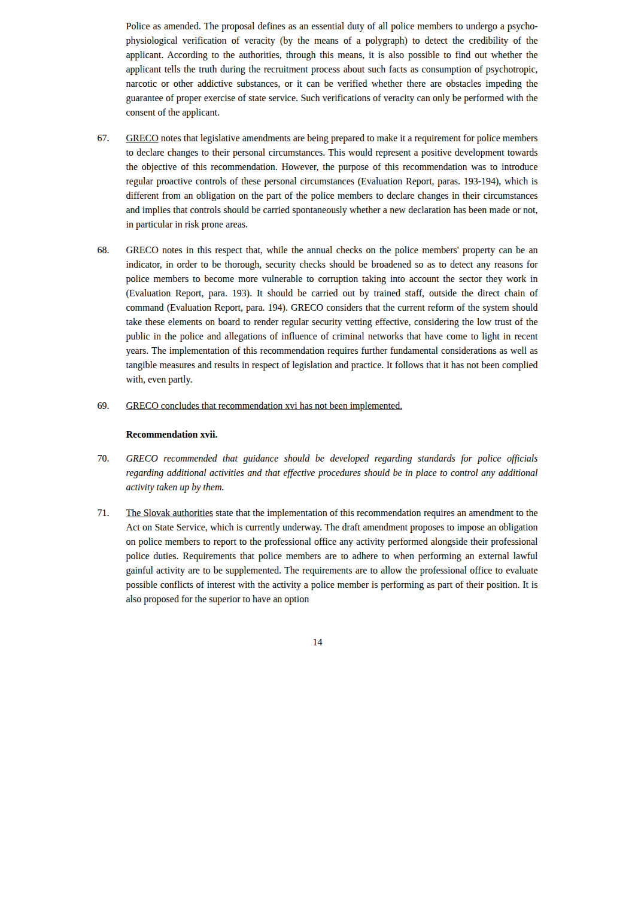Police as amended. The proposal defines as an essential duty of all police members to undergo a psycho-physiological verification of veracity (by the means of a polygraph) to detect the credibility of the applicant. According to the authorities, through this means, it is also possible to find out whether the applicant tells the truth during the recruitment process about such facts as consumption of psychotropic, narcotic or other addictive substances, or it can be verified whether there are obstacles impeding the guarantee of proper exercise of state service. Such verifications of veracity can only be performed with the consent of the applicant.
67.
GRECO notes that legislative amendments are being prepared to make it a requirement for police members to declare changes to their personal circumstances. This would represent a positive development towards the objective of this recommendation. However, the purpose of this recommendation was to introduce regular proactive controls of these personal circumstances (Evaluation Report, paras. 193-194), which is different from an obligation on the part of the police members to declare changes in their circumstances and implies that controls should be carried spontaneously whether a new declaration has been made or not, in particular in risk prone areas.
68.
GRECO notes in this respect that, while the annual checks on the police members' property can be an indicator, in order to be thorough, security checks should be broadened so as to detect any reasons for police members to become more vulnerable to corruption taking into account the sector they work in (Evaluation Report, para. 193). It should be carried out by trained staff, outside the direct chain of command (Evaluation Report, para. 194). GRECO considers that the current reform of the system should take these elements on board to render regular security vetting effective, considering the low trust of the public in the police and allegations of influence of criminal networks that have come to light in recent years. The implementation of this recommendation requires further fundamental considerations as well as tangible measures and results in respect of legislation and practice. It follows that it has not been complied with, even partly.
69.
GRECO concludes that recommendation xvi has not been implemented.
Recommendation xvii.
70.
GRECO recommended that guidance should be developed regarding standards for police officials regarding additional activities and that effective procedures should be in place to control any additional activity taken up by them.
71.
The Slovak authorities state that the implementation of this recommendation requires an amendment to the Act on State Service, which is currently underway. The draft amendment proposes to impose an obligation on police members to report to the professional office any activity performed alongside their professional police duties. Requirements that police members are to adhere to when performing an external lawful gainful activity are to be supplemented. The requirements are to allow the professional office to evaluate possible conflicts of interest with the activity a police member is performing as part of their position. It is also proposed for the superior to have an option
14